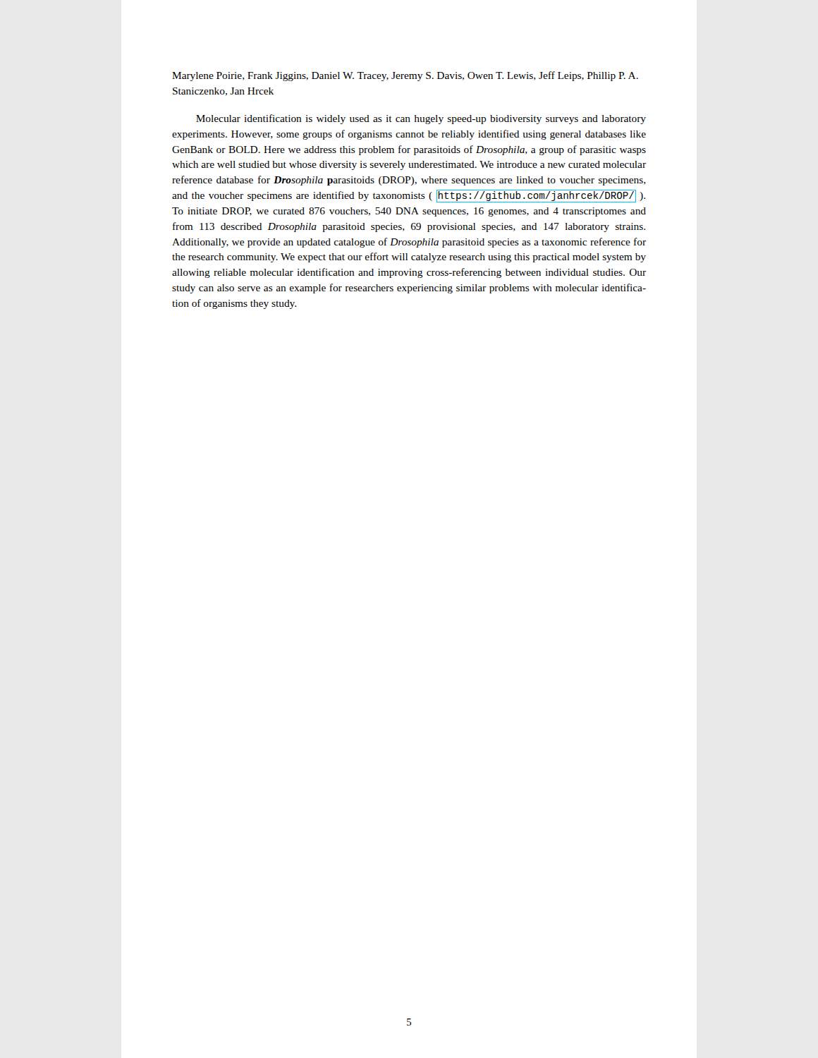Marylene Poirie, Frank Jiggins, Daniel W. Tracey, Jeremy S. Davis, Owen T. Lewis, Jeff Leips, Phillip P. A. Staniczenko, Jan Hrcek
Molecular identification is widely used as it can hugely speed-up biodiversity surveys and laboratory experiments. However, some groups of organisms cannot be reliably identified using general databases like GenBank or BOLD. Here we address this problem for parasitoids of Drosophila, a group of parasitic wasps which are well studied but whose diversity is severely underestimated. We introduce a new curated molecular reference database for Dro sophila parasitoids (DROP), where sequences are linked to voucher specimens, and the voucher specimens are identified by taxonomists ( https://github.com/janhrcek/DROP/ ). To initiate DROP, we curated 876 vouchers, 540 DNA sequences, 16 genomes, and 4 transcriptomes and from 113 described Drosophila parasitoid species, 69 provisional species, and 147 laboratory strains. Additionally, we provide an updated catalogue of Drosophila parasitoid species as a taxonomic reference for the research community. We expect that our effort will catalyze research using this practical model system by allowing reliable molecular identification and improving cross-referencing between individual studies. Our study can also serve as an example for researchers experiencing similar problems with molecular identification of organisms they study.
5